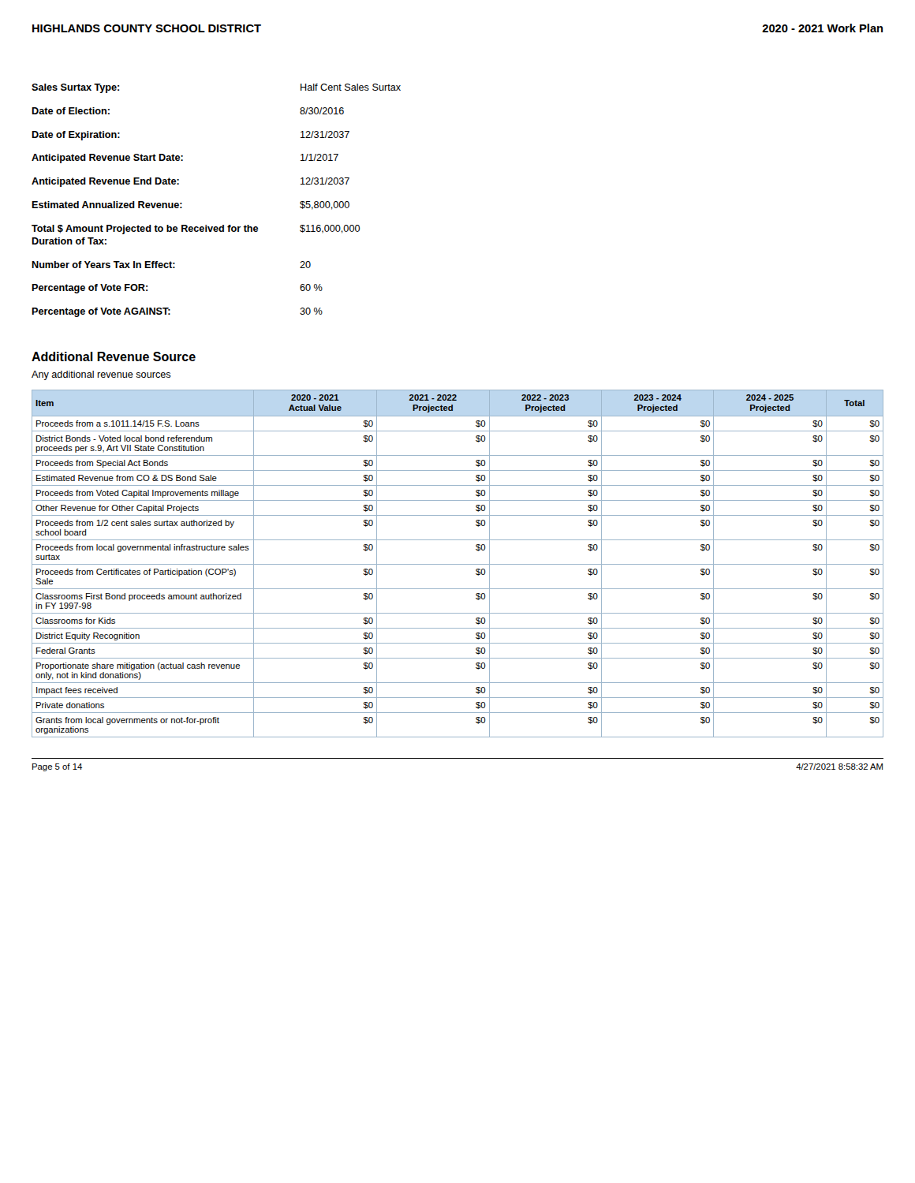HIGHLANDS COUNTY SCHOOL DISTRICT
2020 - 2021 Work Plan
Sales Surtax Type:
Half Cent Sales Surtax
Date of Election:
8/30/2016
Date of Expiration:
12/31/2037
Anticipated Revenue Start Date:
1/1/2017
Anticipated Revenue End Date:
12/31/2037
Estimated Annualized Revenue:
$5,800,000
Total $ Amount Projected to be Received for the Duration of Tax:
$116,000,000
Number of Years Tax In Effect:
20
Percentage of Vote FOR:
60 %
Percentage of Vote AGAINST:
30 %
Additional Revenue Source
Any additional revenue sources
| Item | 2020 - 2021 Actual Value | 2021 - 2022 Projected | 2022 - 2023 Projected | 2023 - 2024 Projected | 2024 - 2025 Projected | Total |
| --- | --- | --- | --- | --- | --- | --- |
| Proceeds from a s.1011.14/15 F.S. Loans | $0 | $0 | $0 | $0 | $0 | $0 |
| District Bonds - Voted local bond referendum proceeds per s.9, Art VII State Constitution | $0 | $0 | $0 | $0 | $0 | $0 |
| Proceeds from Special Act Bonds | $0 | $0 | $0 | $0 | $0 | $0 |
| Estimated Revenue from CO & DS Bond Sale | $0 | $0 | $0 | $0 | $0 | $0 |
| Proceeds from Voted Capital Improvements millage | $0 | $0 | $0 | $0 | $0 | $0 |
| Other Revenue for Other Capital Projects | $0 | $0 | $0 | $0 | $0 | $0 |
| Proceeds from 1/2 cent sales surtax authorized by school board | $0 | $0 | $0 | $0 | $0 | $0 |
| Proceeds from local governmental infrastructure sales surtax | $0 | $0 | $0 | $0 | $0 | $0 |
| Proceeds from Certificates of Participation (COP's) Sale | $0 | $0 | $0 | $0 | $0 | $0 |
| Classrooms First Bond proceeds amount authorized in FY 1997-98 | $0 | $0 | $0 | $0 | $0 | $0 |
| Classrooms for Kids | $0 | $0 | $0 | $0 | $0 | $0 |
| District Equity Recognition | $0 | $0 | $0 | $0 | $0 | $0 |
| Federal Grants | $0 | $0 | $0 | $0 | $0 | $0 |
| Proportionate share mitigation (actual cash revenue only, not in kind donations) | $0 | $0 | $0 | $0 | $0 | $0 |
| Impact fees received | $0 | $0 | $0 | $0 | $0 | $0 |
| Private donations | $0 | $0 | $0 | $0 | $0 | $0 |
| Grants from local governments or not-for-profit organizations | $0 | $0 | $0 | $0 | $0 | $0 |
Page 5 of 14
4/27/2021 8:58:32 AM